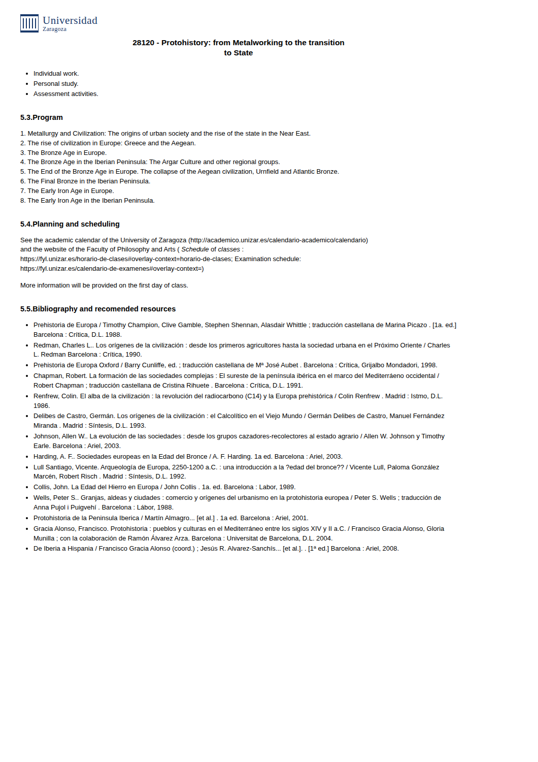Universidad
Zaragoza
28120 - Protohistory: from Metalworking to the transition
to State
Individual work.
Personal study.
Assessment activities.
5.3.Program
1. Metallurgy and Civilization: The origins of urban society and the rise of the state in the Near East.
2. The rise of civilization in Europe: Greece and the Aegean.
3. The Bronze Age in Europe.
4. The Bronze Age in the Iberian Peninsula: The Argar Culture and other regional groups.
5. The End of the Bronze Age in Europe. The collapse of the Aegean civilization, Urnfield and Atlantic Bronze.
6. The Final Bronze in the Iberian Peninsula.
7. The Early Iron Age in Europe.
8. The Early Iron Age in the Iberian Peninsula.
5.4.Planning and scheduling
See the academic calendar of the University of Zaragoza (http://academico.unizar.es/calendario-academico/calendario)
and the website of the Faculty of Philosophy and Arts ( Schedule of classes :
https://fyl.unizar.es/horario-de-clases#overlay-context=horario-de-clases; Examination schedule:
https://fyl.unizar.es/calendario-de-examenes#overlay-context=)
More information will be provided on the first day of class.
5.5.Bibliography and recomended resources
Prehistoria de Europa / Timothy Champion, Clive Gamble, Stephen Shennan, Alasdair Whittle ; traducción castellana de Marina Picazo . [1a. ed.] Barcelona : Crítica, D.L. 1988.
Redman, Charles L.. Los orígenes de la civilización : desde los primeros agricultores hasta la sociedad urbana en el Próximo Oriente / Charles L. Redman Barcelona : Crítica, 1990.
Prehistoria de Europa Oxford / Barry Cunliffe, ed. ; traducción castellana de Mª José Aubet . Barcelona : Crítica, Grijalbo Mondadori, 1998.
Chapman, Robert. La formación de las sociedades complejas : El sureste de la península ibérica en el marco del Mediterráeno occidental / Robert Chapman ; traducción castellana de Cristina Rihuete . Barcelona : Crítica, D.L. 1991.
Renfrew, Colin. El alba de la civilización : la revolución del radiocarbono (C14) y la Europa prehistórica / Colin Renfrew . Madrid : Istmo, D.L. 1986.
Delibes de Castro, Germán. Los orígenes de la civilización : el Calcolítico en el Viejo Mundo / Germán Delibes de Castro, Manuel Fernández Miranda . Madrid : Síntesis, D.L. 1993.
Johnson, Allen W.. La evolución de las sociedades : desde los grupos cazadores-recolectores al estado agrario / Allen W. Johnson y Timothy Earle. Barcelona : Ariel, 2003.
Harding, A. F.. Sociedades europeas en la Edad del Bronce / A. F. Harding. 1a ed. Barcelona : Ariel, 2003.
Lull Santiago, Vicente. Arqueología de Europa, 2250-1200 a.C. : una introducción a la ?edad del bronce?? / Vicente Lull, Paloma González Marcén, Robert Risch . Madrid : Síntesis, D.L. 1992.
Collis, John. La Edad del Hierro en Europa / John Collis . 1a. ed. Barcelona : Labor, 1989.
Wells, Peter S.. Granjas, aldeas y ciudades : comercio y orígenes del urbanismo en la protohistoria europea / Peter S. Wells ; traducción de Anna Pujol i Puigvehí . Barcelona : Lábor, 1988.
Protohistoria de la Peninsula Iberica / Martín Almagro... [et al.] . 1a ed. Barcelona : Ariel, 2001.
Gracia Alonso, Francisco. Protohistoria : pueblos y culturas en el Mediterráneo entre los siglos XIV y II a.C. / Francisco Gracia Alonso, Gloria Munilla ; con la colaboración de Ramón Álvarez Arza. Barcelona : Universitat de Barcelona, D.L. 2004.
De Iberia a Hispania / Francisco Gracia Alonso (coord.) ; Jesús R. Alvarez-Sanchís... [et al.]. . [1ª ed.] Barcelona : Ariel, 2008.